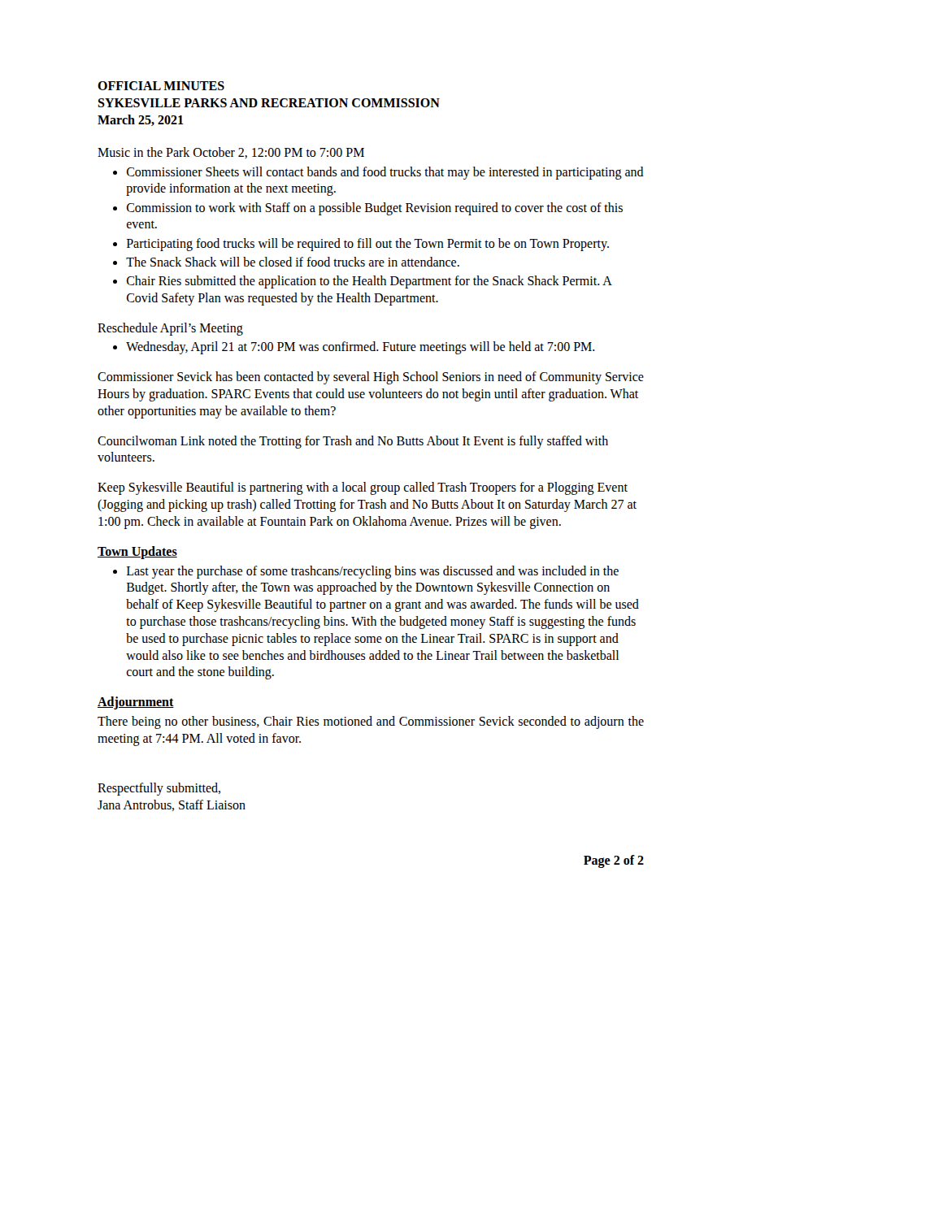OFFICIAL MINUTES
SYKESVILLE PARKS AND RECREATION COMMISSION
March 25, 2021
Music in the Park October 2, 12:00 PM to 7:00 PM
Commissioner Sheets will contact bands and food trucks that may be interested in participating and provide information at the next meeting.
Commission to work with Staff on a possible Budget Revision required to cover the cost of this event.
Participating food trucks will be required to fill out the Town Permit to be on Town Property.
The Snack Shack will be closed if food trucks are in attendance.
Chair Ries submitted the application to the Health Department for the Snack Shack Permit. A Covid Safety Plan was requested by the Health Department.
Reschedule April’s Meeting
Wednesday, April 21 at 7:00 PM was confirmed. Future meetings will be held at 7:00 PM.
Commissioner Sevick has been contacted by several High School Seniors in need of Community Service Hours by graduation. SPARC Events that could use volunteers do not begin until after graduation. What other opportunities may be available to them?
Councilwoman Link noted the Trotting for Trash and No Butts About It Event is fully staffed with volunteers.
Keep Sykesville Beautiful is partnering with a local group called Trash Troopers for a Plogging Event (Jogging and picking up trash) called Trotting for Trash and No Butts About It on Saturday March 27 at 1:00 pm. Check in available at Fountain Park on Oklahoma Avenue. Prizes will be given.
Town Updates
Last year the purchase of some trashcans/recycling bins was discussed and was included in the Budget. Shortly after, the Town was approached by the Downtown Sykesville Connection on behalf of Keep Sykesville Beautiful to partner on a grant and was awarded. The funds will be used to purchase those trashcans/recycling bins. With the budgeted money Staff is suggesting the funds be used to purchase picnic tables to replace some on the Linear Trail. SPARC is in support and would also like to see benches and birdhouses added to the Linear Trail between the basketball court and the stone building.
Adjournment
There being no other business, Chair Ries motioned and Commissioner Sevick seconded to adjourn the meeting at 7:44 PM. All voted in favor.
Respectfully submitted,
Jana Antrobus, Staff Liaison
Page 2 of 2